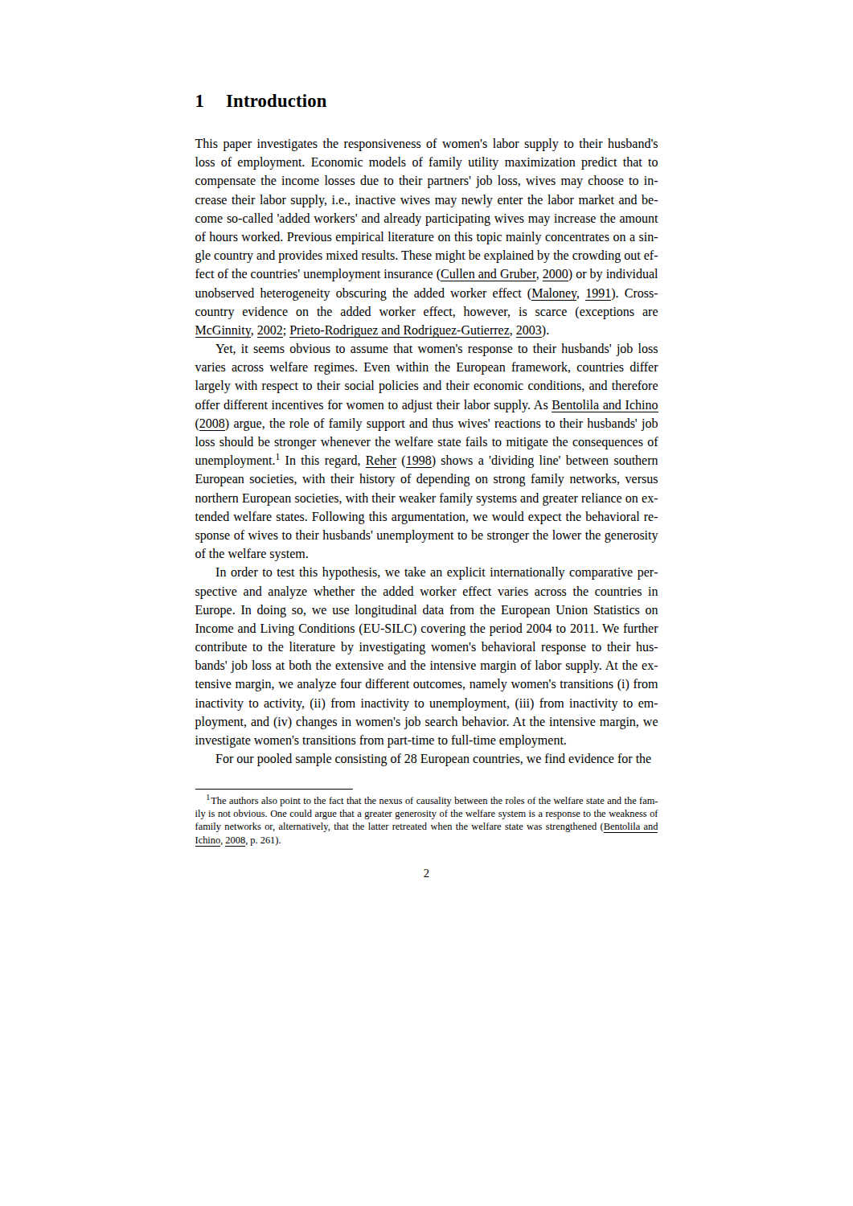1 Introduction
This paper investigates the responsiveness of women's labor supply to their husband's loss of employment. Economic models of family utility maximization predict that to compensate the income losses due to their partners' job loss, wives may choose to increase their labor supply, i.e., inactive wives may newly enter the labor market and become so-called 'added workers' and already participating wives may increase the amount of hours worked. Previous empirical literature on this topic mainly concentrates on a single country and provides mixed results. These might be explained by the crowding out effect of the countries' unemployment insurance (Cullen and Gruber, 2000) or by individual unobserved heterogeneity obscuring the added worker effect (Maloney, 1991). Cross-country evidence on the added worker effect, however, is scarce (exceptions are McGinnity, 2002; Prieto-Rodriguez and Rodriguez-Gutierrez, 2003).
Yet, it seems obvious to assume that women's response to their husbands' job loss varies across welfare regimes. Even within the European framework, countries differ largely with respect to their social policies and their economic conditions, and therefore offer different incentives for women to adjust their labor supply. As Bentolila and Ichino (2008) argue, the role of family support and thus wives' reactions to their husbands' job loss should be stronger whenever the welfare state fails to mitigate the consequences of unemployment.1 In this regard, Reher (1998) shows a 'dividing line' between southern European societies, with their history of depending on strong family networks, versus northern European societies, with their weaker family systems and greater reliance on extended welfare states. Following this argumentation, we would expect the behavioral response of wives to their husbands' unemployment to be stronger the lower the generosity of the welfare system.
In order to test this hypothesis, we take an explicit internationally comparative perspective and analyze whether the added worker effect varies across the countries in Europe. In doing so, we use longitudinal data from the European Union Statistics on Income and Living Conditions (EU-SILC) covering the period 2004 to 2011. We further contribute to the literature by investigating women's behavioral response to their husbands' job loss at both the extensive and the intensive margin of labor supply. At the extensive margin, we analyze four different outcomes, namely women's transitions (i) from inactivity to activity, (ii) from inactivity to unemployment, (iii) from inactivity to employment, and (iv) changes in women's job search behavior. At the intensive margin, we investigate women's transitions from part-time to full-time employment.
For our pooled sample consisting of 28 European countries, we find evidence for the
1The authors also point to the fact that the nexus of causality between the roles of the welfare state and the family is not obvious. One could argue that a greater generosity of the welfare system is a response to the weakness of family networks or, alternatively, that the latter retreated when the welfare state was strengthened (Bentolila and Ichino, 2008, p. 261).
2